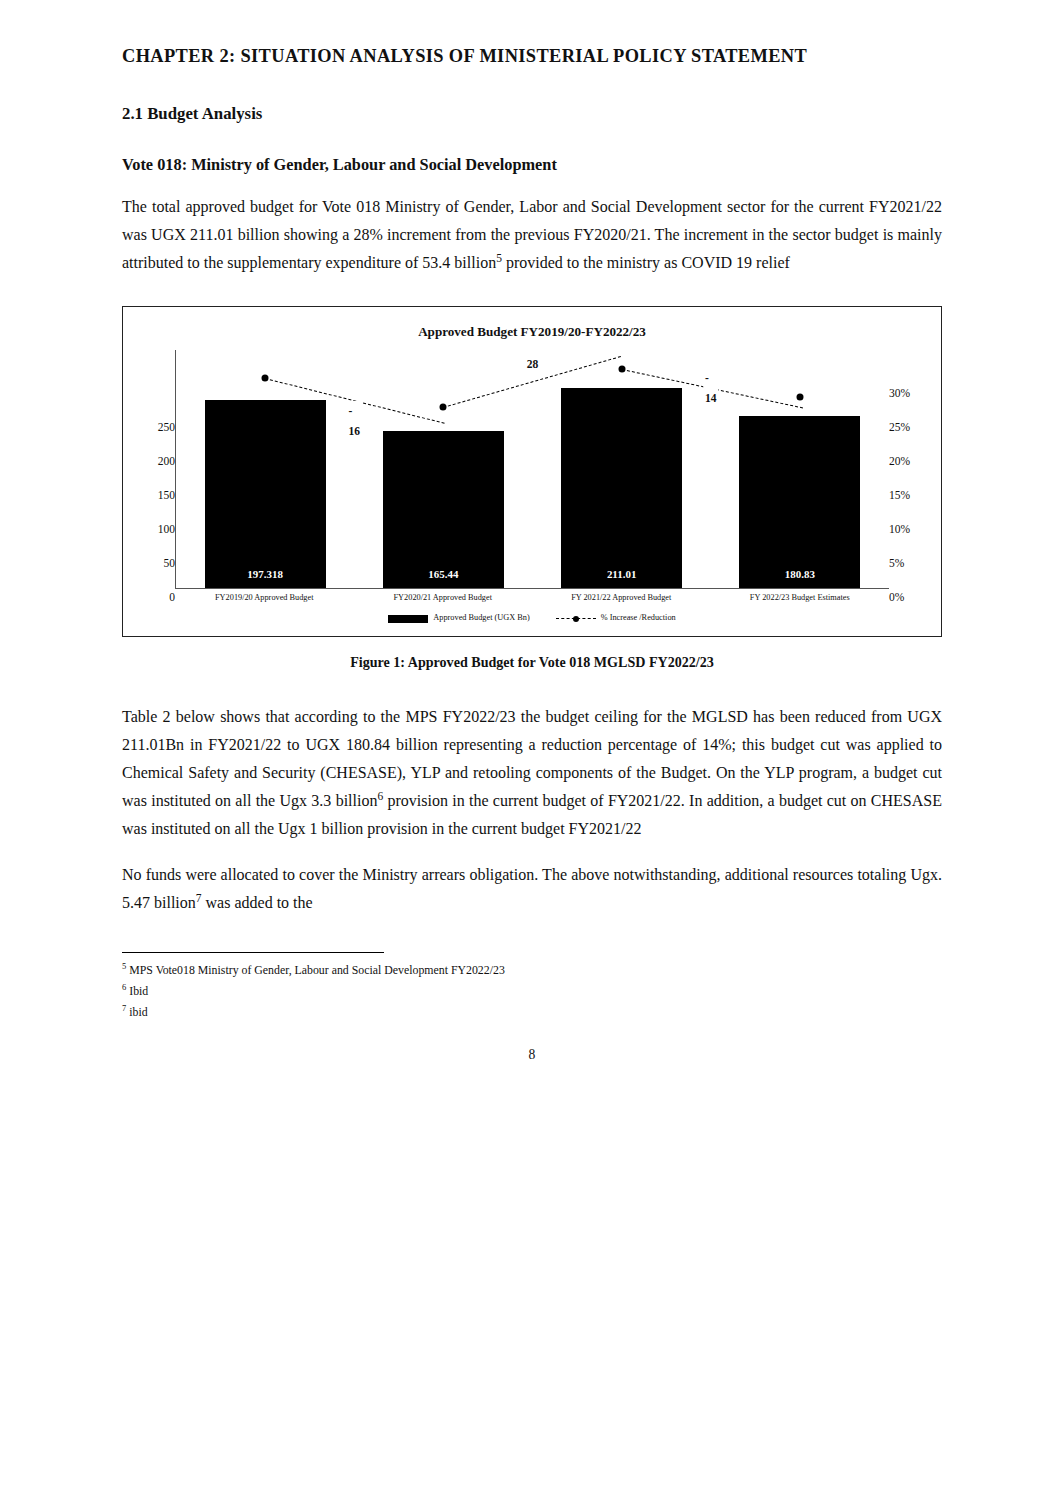CHAPTER 2: SITUATION ANALYSIS OF MINISTERIAL POLICY STATEMENT
2.1 Budget Analysis
Vote 018: Ministry of Gender, Labour and Social Development
The total approved budget for Vote 018 Ministry of Gender, Labor and Social Development sector for the current FY2021/22 was UGX 211.01 billion showing a 28% increment from the previous FY2020/21. The increment in the sector budget is mainly attributed to the supplementary expenditure of 53.4 billion5 provided to the ministry as COVID 19 relief
Approved Budget FY2019/20-FY2022/23
| 250 200 150 100 50 0 | 197.318 165.44 211.01 180.83 - 16 28 - 14 FY2019/20 Approved Budget FY2020/21 Approved Budget FY 2021/22 Approved Budget FY 2022/23 Budget Estimates Approved Budget (UGX Bn) % Increase /Reduction | 30% 25% 20% 15% 10% 5% 0% |
Figure 1: Approved Budget for Vote 018 MGLSD FY2022/23
Table 2 below shows that according to the MPS FY2022/23 the budget ceiling for the MGLSD has been reduced from UGX 211.01Bn in FY2021/22 to UGX 180.84 billion representing a reduction percentage of 14%; this budget cut was applied to Chemical Safety and Security (CHESASE), YLP and retooling components of the Budget. On the YLP program, a budget cut was instituted on all the Ugx 3.3 billion6 provision in the current budget of FY2021/22. In addition, a budget cut on CHESASE was instituted on all the Ugx 1 billion provision in the current budget FY2021/22
No funds were allocated to cover the Ministry arrears obligation. The above notwithstanding, additional resources totaling Ugx. 5.47 billion7 was added to the
5 MPS Vote018 Ministry of Gender, Labour and Social Development FY2022/23
6 Ibid
7 ibid
8